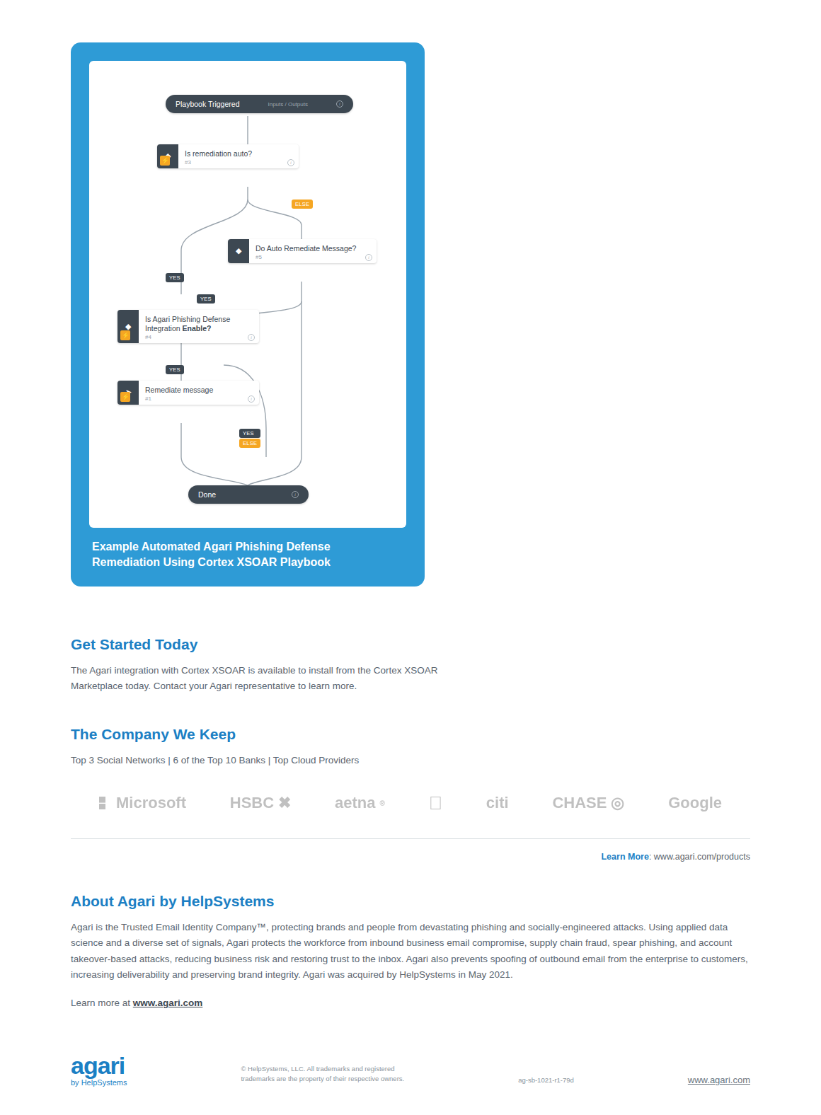Playbook Triggered Inputs / Outputs i
◆
Is remediation auto? #3 i
⚡
ELSE
◆
Do Auto Remediate Message? #5 i
YES YES
◆
Is Agari Phishing Defense
Integration Enable? #4 i
⚡
YES
➤
Remediate message #1 i
⚡
YES ELSE
Done i
Example Automated Agari Phishing Defense
Remediation Using Cortex XSOAR Playbook
Get Started Today
The Agari integration with Cortex XSOAR is available to install from the Cortex XSOAR Marketplace today. Contact your Agari representative to learn more.
The Company We Keep
Top 3 Social Networks | 6 of the Top 10 Banks | Top Cloud Providers
Microsoft HSBC ✖ aetna®  citi CHASE ◎ Google
Learn More: www.agari.com/products
About Agari by HelpSystems
Agari is the Trusted Email Identity Company™, protecting brands and people from devastating phishing and socially-engineered attacks. Using applied data science and a diverse set of signals, Agari protects the workforce from inbound business email compromise, supply chain fraud, spear phishing, and account takeover-based attacks, reducing business risk and restoring trust to the inbox. Agari also prevents spoofing of outbound email from the enterprise to customers, increasing deliverability and preserving brand integrity. Agari was acquired by HelpSystems in May 2021.
Learn more at www.agari.com
agari
by HelpSystems
© HelpSystems, LLC. All trademarks and registered
trademarks are the property of their respective owners.
ag-sb-1021-r1-79d
www.agari.com